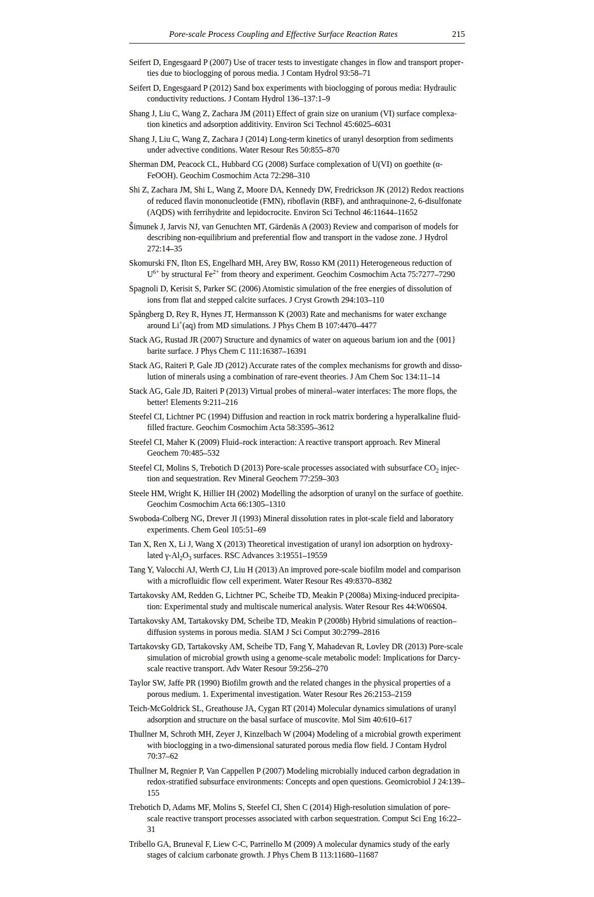Pore-scale Process Coupling and Effective Surface Reaction Rates 215
Seifert D, Engesgaard P (2007) Use of tracer tests to investigate changes in flow and transport properties due to bioclogging of porous media. J Contam Hydrol 93:58–71
Seifert D, Engesgaard P (2012) Sand box experiments with bioclogging of porous media: Hydraulic conductivity reductions. J Contam Hydrol 136–137:1–9
Shang J, Liu C, Wang Z, Zachara JM (2011) Effect of grain size on uranium (VI) surface complexation kinetics and adsorption additivity. Environ Sci Technol 45:6025–6031
Shang J, Liu C, Wang Z, Zachara J (2014) Long-term kinetics of uranyl desorption from sediments under advective conditions. Water Resour Res 50:855–870
Sherman DM, Peacock CL, Hubbard CG (2008) Surface complexation of U(VI) on goethite (α-FeOOH). Geochim Cosmochim Acta 72:298–310
Shi Z, Zachara JM, Shi L, Wang Z, Moore DA, Kennedy DW, Fredrickson JK (2012) Redox reactions of reduced flavin mononucleotide (FMN), riboflavin (RBF), and anthraquinone-2, 6-disulfonate (AQDS) with ferrihydrite and lepidocrocite. Environ Sci Technol 46:11644–11652
Šimunek J, Jarvis NJ, van Genuchten MT, Gärdenäs A (2003) Review and comparison of models for describing non-equilibrium and preferential flow and transport in the vadose zone. J Hydrol 272:14–35
Skomurski FN, Ilton ES, Engelhard MH, Arey BW, Rosso KM (2011) Heterogeneous reduction of U6+ by structural Fe2+ from theory and experiment. Geochim Cosmochim Acta 75:7277–7290
Spagnoli D, Kerisit S, Parker SC (2006) Atomistic simulation of the free energies of dissolution of ions from flat and stepped calcite surfaces. J Cryst Growth 294:103–110
Spångberg D, Rey R, Hynes JT, Hermansson K (2003) Rate and mechanisms for water exchange around Li+(aq) from MD simulations. J Phys Chem B 107:4470–4477
Stack AG, Rustad JR (2007) Structure and dynamics of water on aqueous barium ion and the {001} barite surface. J Phys Chem C 111:16387–16391
Stack AG, Raiteri P, Gale JD (2012) Accurate rates of the complex mechanisms for growth and dissolution of minerals using a combination of rare-event theories. J Am Chem Soc 134:11–14
Stack AG, Gale JD, Raiteri P (2013) Virtual probes of mineral–water interfaces: The more flops, the better! Elements 9:211–216
Steefel CI, Lichtner PC (1994) Diffusion and reaction in rock matrix bordering a hyperalkaline fluid-filled fracture. Geochim Cosmochim Acta 58:3595–3612
Steefel CI, Maher K (2009) Fluid–rock interaction: A reactive transport approach. Rev Mineral Geochem 70:485–532
Steefel CI, Molins S, Trebotich D (2013) Pore-scale processes associated with subsurface CO2 injection and sequestration. Rev Mineral Geochem 77:259–303
Steele HM, Wright K, Hillier IH (2002) Modelling the adsorption of uranyl on the surface of goethite. Geochim Cosmochim Acta 66:1305–1310
Swoboda-Colberg NG, Drever JI (1993) Mineral dissolution rates in plot-scale field and laboratory experiments. Chem Geol 105:51–69
Tan X, Ren X, Li J, Wang X (2013) Theoretical investigation of uranyl ion adsorption on hydroxylated γ-Al2O3 surfaces. RSC Advances 3:19551–19559
Tang Y, Valocchi AJ, Werth CJ, Liu H (2013) An improved pore-scale biofilm model and comparison with a microfluidic flow cell experiment. Water Resour Res 49:8370–8382
Tartakovsky AM, Redden G, Lichtner PC, Scheibe TD, Meakin P (2008a) Mixing-induced precipitation: Experimental study and multiscale numerical analysis. Water Resour Res 44:W06S04.
Tartakovsky AM, Tartakovsky DM, Scheibe TD, Meakin P (2008b) Hybrid simulations of reaction–diffusion systems in porous media. SIAM J Sci Comput 30:2799–2816
Tartakovsky GD, Tartakovsky AM, Scheibe TD, Fang Y, Mahadevan R, Lovley DR (2013) Pore-scale simulation of microbial growth using a genome-scale metabolic model: Implications for Darcy-scale reactive transport. Adv Water Resour 59:256–270
Taylor SW, Jaffe PR (1990) Biofilm growth and the related changes in the physical properties of a porous medium. 1. Experimental investigation. Water Resour Res 26:2153–2159
Teich-McGoldrick SL, Greathouse JA, Cygan RT (2014) Molecular dynamics simulations of uranyl adsorption and structure on the basal surface of muscovite. Mol Sim 40:610–617
Thullner M, Schroth MH, Zeyer J, Kinzelbach W (2004) Modeling of a microbial growth experiment with bioclogging in a two-dimensional saturated porous media flow field. J Contam Hydrol 70:37–62
Thullner M, Regnier P, Van Cappellen P (2007) Modeling microbially induced carbon degradation in redox-stratified subsurface environments: Concepts and open questions. Geomicrobiol J 24:139–155
Trebotich D, Adams MF, Molins S, Steefel CI, Shen C (2014) High-resolution simulation of pore-scale reactive transport processes associated with carbon sequestration. Comput Sci Eng 16:22–31
Tribello GA, Bruneval F, Liew C-C, Parrinello M (2009) A molecular dynamics study of the early stages of calcium carbonate growth. J Phys Chem B 113:11680–11687